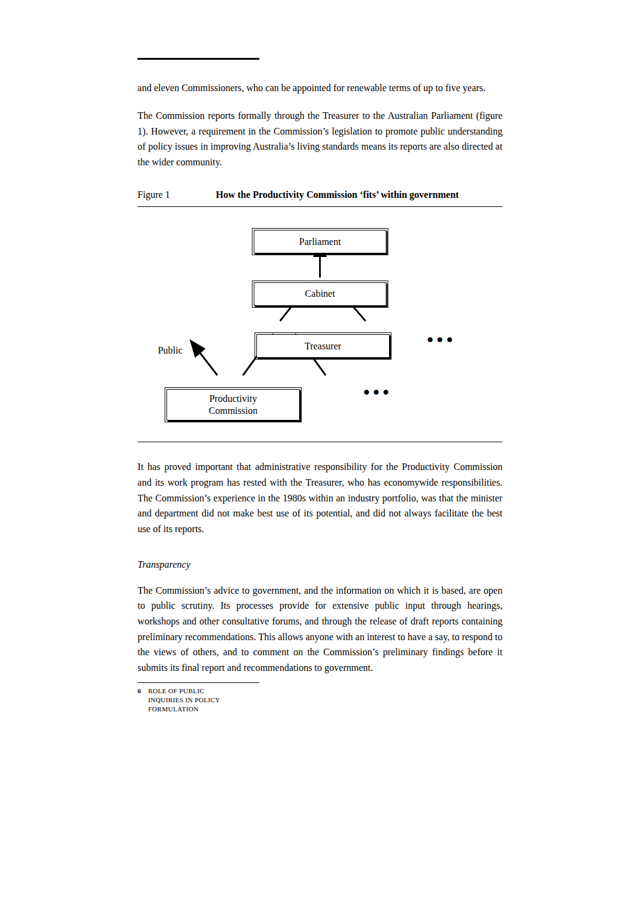and eleven Commissioners, who can be appointed for renewable terms of up to five years.
The Commission reports formally through the Treasurer to the Australian Parliament (figure 1). However, a requirement in the Commission’s legislation to promote public understanding of policy issues in improving Australia’s living standards means its reports are also directed at the wider community.
Figure 1 How the Productivity Commission ‘fits’ within government
Parliament
Cabinet
Treasurer
Productivity
Commission
Public
•••
•••
It has proved important that administrative responsibility for the Productivity Commission and its work program has rested with the Treasurer, who has economywide responsibilities. The Commission’s experience in the 1980s within an industry portfolio, was that the minister and department did not make best use of its potential, and did not always facilitate the best use of its reports.
Transparency
The Commission’s advice to government, and the information on which it is based, are open to public scrutiny. Its processes provide for extensive public input through hearings, workshops and other consultative forums, and through the release of draft reports containing preliminary recommendations. This allows anyone with an interest to have a say, to respond to the views of others, and to comment on the Commission’s preliminary findings before it submits its final report and recommendations to government.
6 ROLE OF PUBLIC
INQUIRIES IN POLICY
FORMULATION